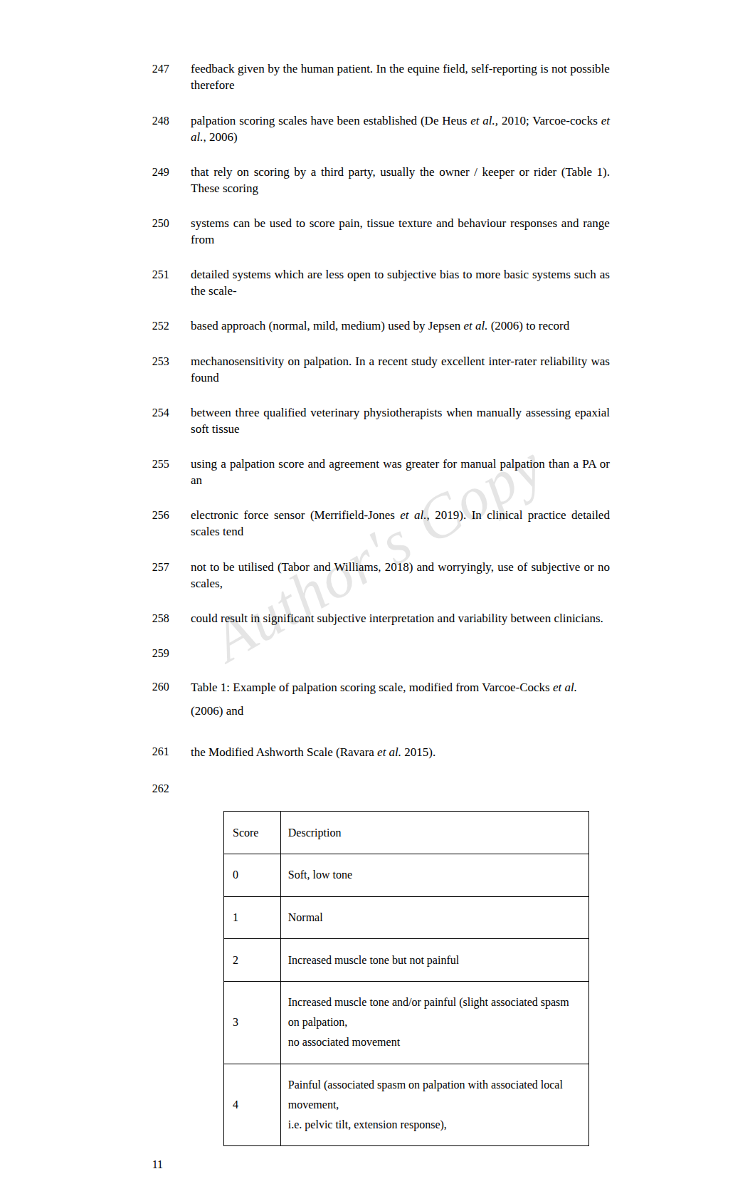Author's Copy
247feedback given by the human patient. In the equine field, self-reporting is not possible therefore
248palpation scoring scales have been established (De Heus et al., 2010; Varcoe-cocks et al., 2006)
249that rely on scoring by a third party, usually the owner / keeper or rider (Table 1). These scoring
250systems can be used to score pain, tissue texture and behaviour responses and range from
251detailed systems which are less open to subjective bias to more basic systems such as the scale-
252based approach (normal, mild, medium) used by Jepsen et al. (2006) to record
253mechanosensitivity on palpation. In a recent study excellent inter-rater reliability was found
254between three qualified veterinary physiotherapists when manually assessing epaxial soft tissue
255using a palpation score and agreement was greater for manual palpation than a PA or an
256electronic force sensor (Merrifield-Jones et al., 2019). In clinical practice detailed scales tend
257not to be utilised (Tabor and Williams, 2018) and worryingly, use of subjective or no scales,
258could result in significant subjective interpretation and variability between clinicians.
259
260 Table 1: Example of palpation scoring scale, modified from Varcoe-Cocks et al. (2006) and
261the Modified Ashworth Scale (Ravara et al. 2015).
262
| Score | Description |
| 0 | Soft, low tone |
| 1 | Normal |
| 2 | Increased muscle tone but not painful |
| 3 | Increased muscle tone and/or painful (slight associated spasm on palpation, no associated movement |
| 4 | Painful (associated spasm on palpation with associated local movement, i.e. pelvic tilt, extension response), |
11